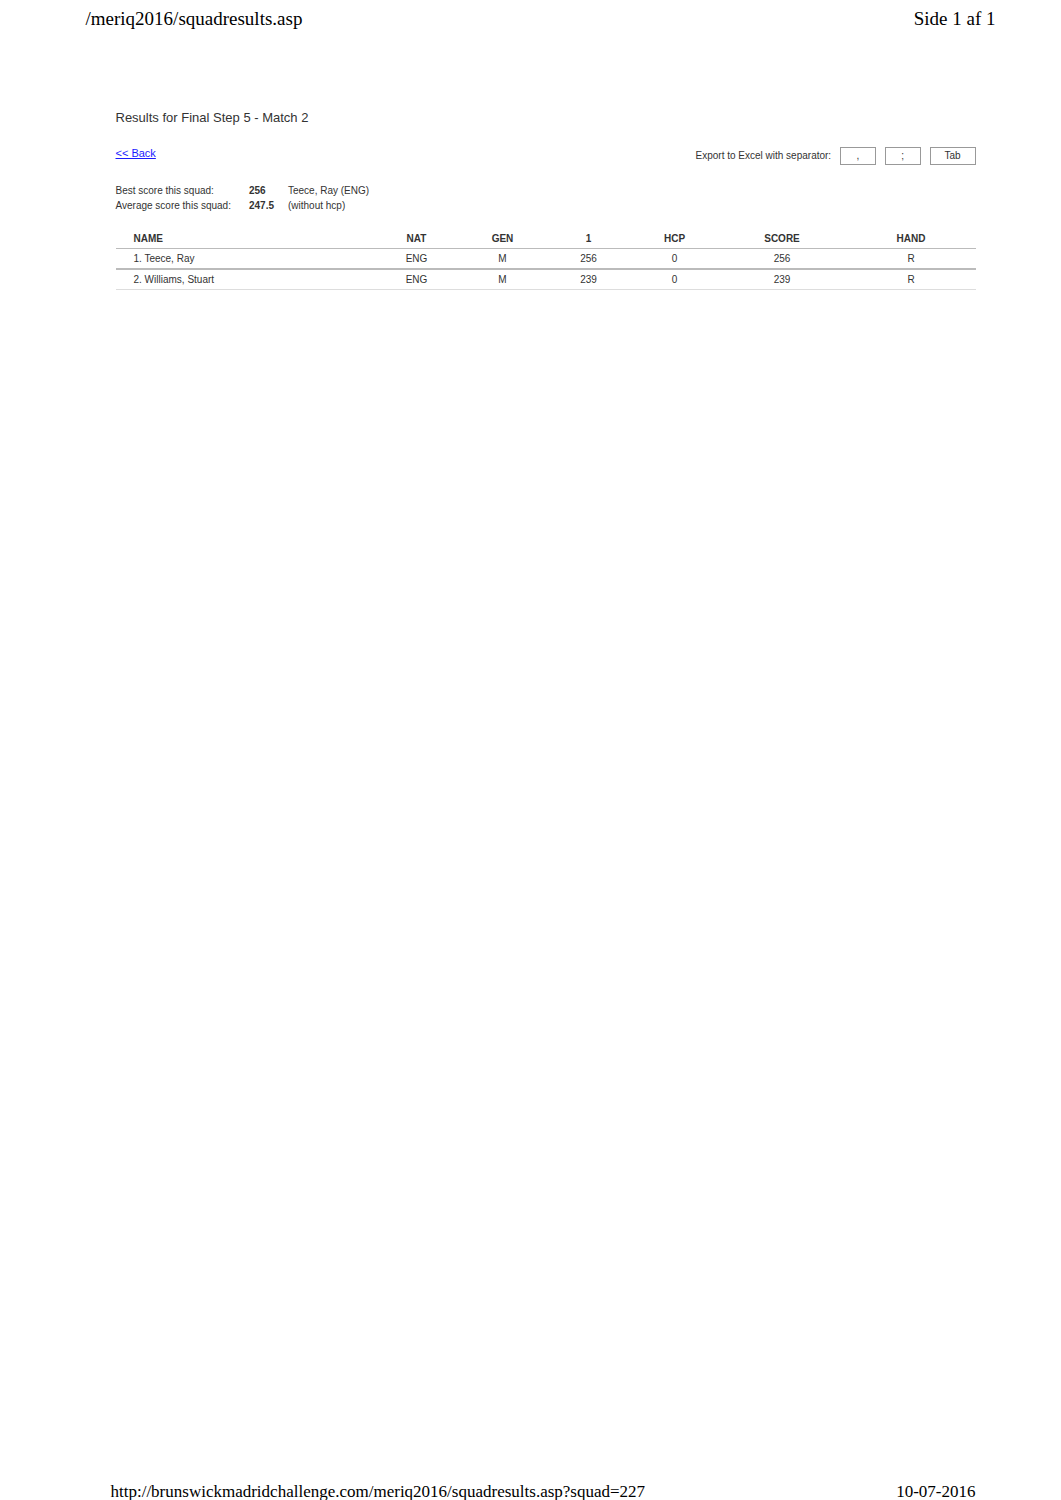/meriq2016/squadresults.asp Side 1 af 1
Results for Final Step 5 - Match 2
<< Back
Export to Excel with separator: , ; Tab
| Best score this squad: | 256 | Teece, Ray (ENG) |
| Average score this squad: | 247.5 | (without hcp) |
| NAME | NAT | GEN | 1 | HCP | SCORE | HAND |
| --- | --- | --- | --- | --- | --- | --- |
| 1. Teece, Ray | ENG | M | 256 | 0 | 256 | R |
| 2. Williams, Stuart | ENG | M | 239 | 0 | 239 | R |
http://brunswickmadridchallenge.com/meriq2016/squadresults.asp?squad=227 10-07-2016